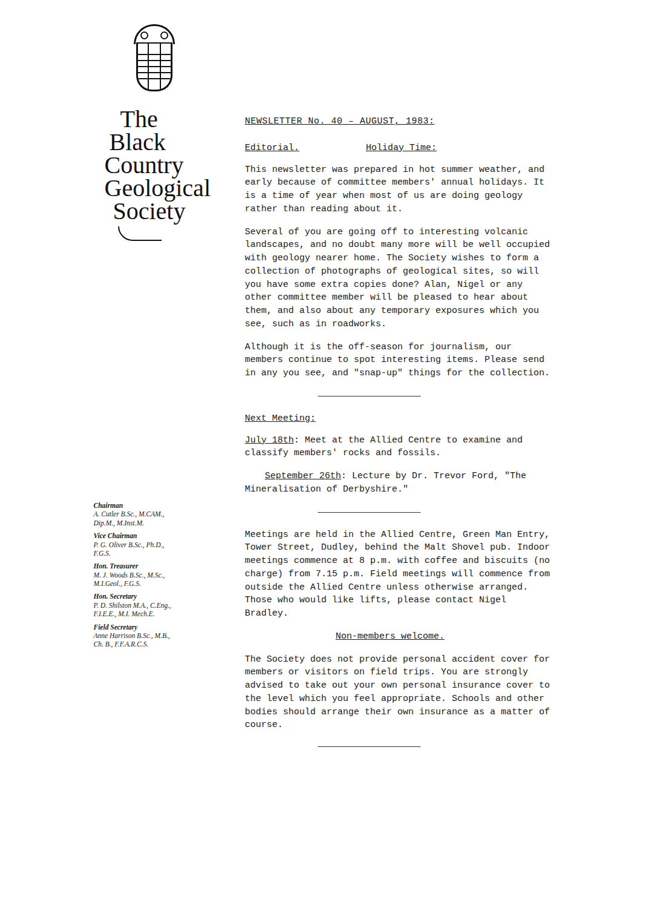The Black Country Geological Society
Chairman A. Cutler B.Sc., M.CAM.,
Dip.M., M.Inst.M.
Vice Chairman P. G. Oliver B.Sc., Ph.D.,
F.G.S.
Hon. Treasurer M. J. Woods B.Sc., M.Sc.,
M.I.Geol., F.G.S.
Hon. Secretary P. D. Shilston M.A., C.Eng.,
F.I.E.E., M.I. Mech.E.
Field Secretary Anne Harrison B.Sc., M.B.,
Ch. B., F.F.A.R.C.S.
NEWSLETTER No. 40 – AUGUST, 1983:
Editorial.
Holiday Time:
This newsletter was prepared in hot summer weather, and early because of committee members' annual holidays. It is a time of year when most of us are doing geology rather than reading about it.
Several of you are going off to interesting volcanic landscapes, and no doubt many more will be well occupied with geology nearer home. The Society wishes to form a collection of photographs of geological sites, so will you have some extra copies done? Alan, Nigel or any other committee member will be pleased to hear about them, and also about any temporary exposures which you see, such as in roadworks.
Although it is the off-season for journalism, our members continue to spot interesting items. Please send in any you see, and "snap-up" things for the collection.
Next Meeting:
July 18th: Meet at the Allied Centre to examine and classify members' rocks and fossils.
September 26th: Lecture by Dr. Trevor Ford, "The Mineralisation of Derbyshire."
Meetings are held in the Allied Centre, Green Man Entry, Tower Street, Dudley, behind the Malt Shovel pub. Indoor meetings commence at 8 p.m. with coffee and biscuits (no charge) from 7.15 p.m. Field meetings will commence from outside the Allied Centre unless otherwise arranged. Those who would like lifts, please contact Nigel Bradley.
Non-members welcome.
The Society does not provide personal accident cover for members or visitors on field trips. You are strongly advised to take out your own personal insurance cover to the level which you feel appropriate. Schools and other bodies should arrange their own insurance as a matter of course.